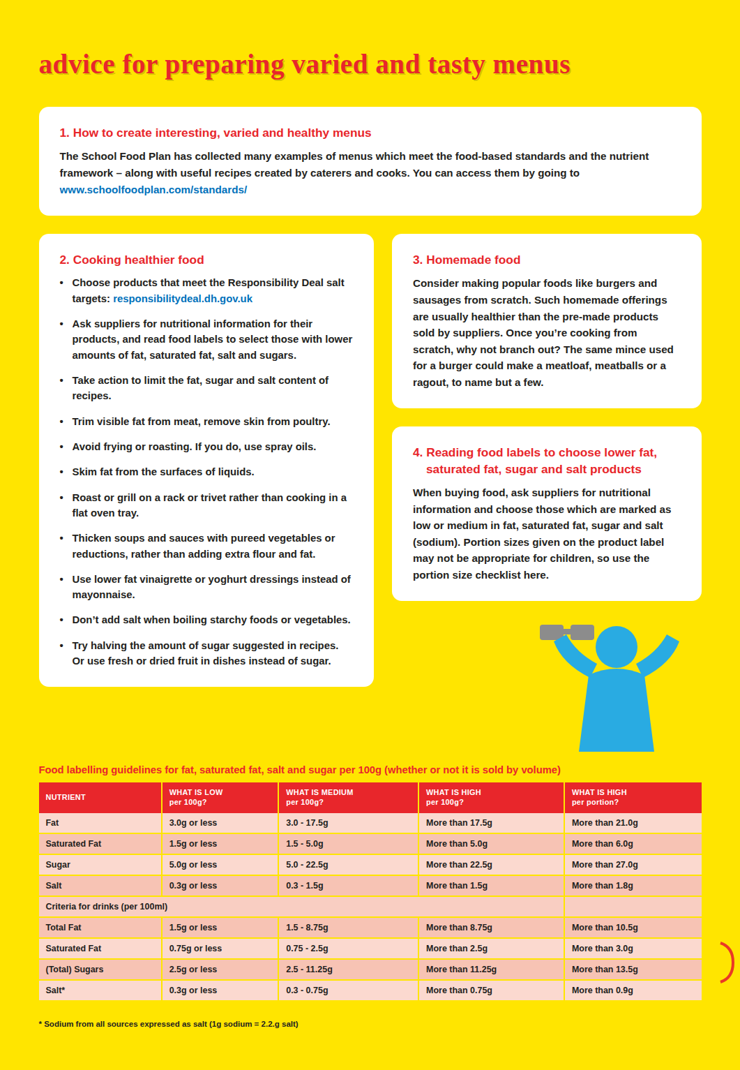advice for preparing varied and tasty menus
1. How to create interesting, varied and healthy menus
The School Food Plan has collected many examples of menus which meet the food-based standards and the nutrient framework – along with useful recipes created by caterers and cooks. You can access them by going to www.schoolfoodplan.com/standards/
2. Cooking healthier food
Choose products that meet the Responsibility Deal salt targets: responsibilitydeal.dh.gov.uk
Ask suppliers for nutritional information for their products, and read food labels to select those with lower amounts of fat, saturated fat, salt and sugars.
Take action to limit the fat, sugar and salt content of recipes.
Trim visible fat from meat, remove skin from poultry.
Avoid frying or roasting. If you do, use spray oils.
Skim fat from the surfaces of liquids.
Roast or grill on a rack or trivet rather than cooking in a flat oven tray.
Thicken soups and sauces with pureed vegetables or reductions, rather than adding extra flour and fat.
Use lower fat vinaigrette or yoghurt dressings instead of mayonnaise.
Don’t add salt when boiling starchy foods or vegetables.
Try halving the amount of sugar suggested in recipes. Or use fresh or dried fruit in dishes instead of sugar.
3. Homemade food
Consider making popular foods like burgers and sausages from scratch. Such homemade offerings are usually healthier than the pre-made products sold by suppliers. Once you’re cooking from scratch, why not branch out? The same mince used for a burger could make a meatloaf, meatballs or a ragout, to name but a few.
4. Reading food labels to choose lower fat, saturated fat, sugar and salt products
When buying food, ask suppliers for nutritional information and choose those which are marked as low or medium in fat, saturated fat, sugar and salt (sodium). Portion sizes given on the product label may not be appropriate for children, so use the portion size checklist here.
Food labelling guidelines for fat, saturated fat, salt and sugar per 100g (whether or not it is sold by volume)
| Nutrient | What is low per 100g? | What is medium per 100g? | What is high per 100g? | What is high per portion? |
| --- | --- | --- | --- | --- |
| Fat | 3.0g or less | 3.0 - 17.5g | More than 17.5g | More than 21.0g |
| Saturated Fat | 1.5g or less | 1.5 - 5.0g | More than 5.0g | More than 6.0g |
| Sugar | 5.0g or less | 5.0 - 22.5g | More than 22.5g | More than 27.0g |
| Salt | 0.3g or less | 0.3 - 1.5g | More than 1.5g | More than 1.8g |
| Criteria for drinks (per 100ml) | |
| Total Fat | 1.5g or less | 1.5 - 8.75g | More than 8.75g | More than 10.5g |
| Saturated Fat | 0.75g or less | 0.75 - 2.5g | More than 2.5g | More than 3.0g |
| (Total) Sugars | 2.5g or less | 2.5 - 11.25g | More than 11.25g | More than 13.5g |
| Salt* | 0.3g or less | 0.3 - 0.75g | More than 0.75g | More than 0.9g |
* Sodium from all sources expressed as salt (1g sodium = 2.2.g salt)